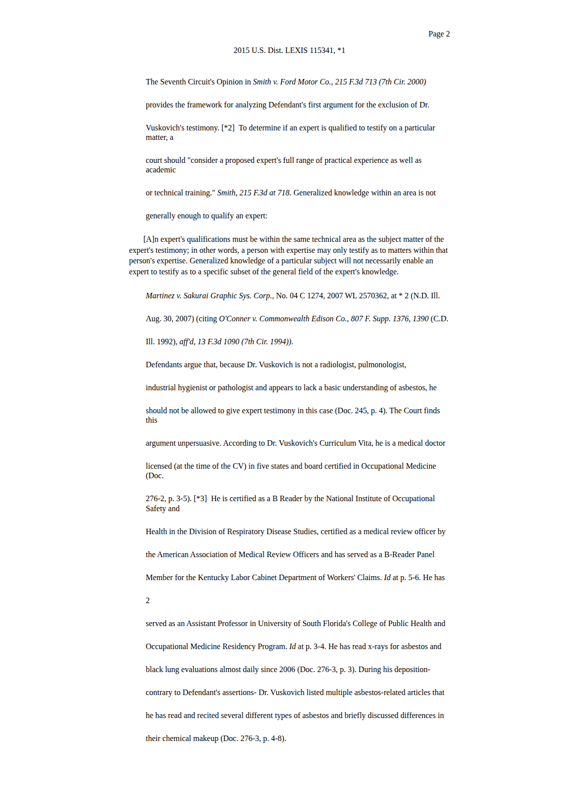Page 2
2015 U.S. Dist. LEXIS 115341, *1
The Seventh Circuit's Opinion in Smith v. Ford Motor Co., 215 F.3d 713 (7th Cir. 2000)
provides the framework for analyzing Defendant's first argument for the exclusion of Dr.
Vuskovich's testimony. [*2] To determine if an expert is qualified to testify on a particular matter, a
court should "consider a proposed expert's full range of practical experience as well as academic
or technical training." Smith, 215 F.3d at 718. Generalized knowledge within an area is not
generally enough to qualify an expert:
[A]n expert's qualifications must be within the same technical area as the subject matter of the expert's testimony; in other words, a person with expertise may only testify as to matters within that person's expertise. Generalized knowledge of a particular subject will not necessarily enable an expert to testify as to a specific subset of the general field of the expert's knowledge.
Martinez v. Sakurai Graphic Sys. Corp., No. 04 C 1274, 2007 WL 2570362, at * 2 (N.D. Ill.
Aug. 30, 2007) (citing O'Conner v. Commonwealth Edison Co., 807 F. Supp. 1376, 1390 (C.D.
Ill. 1992), aff'd, 13 F.3d 1090 (7th Cir. 1994)).
Defendants argue that, because Dr. Vuskovich is not a radiologist, pulmonologist,
industrial hygienist or pathologist and appears to lack a basic understanding of asbestos, he
should not be allowed to give expert testimony in this case (Doc. 245, p. 4). The Court finds this
argument unpersuasive. According to Dr. Vuskovich's Curriculum Vita, he is a medical doctor
licensed (at the time of the CV) in five states and board certified in Occupational Medicine (Doc.
276-2, p. 3-5). [*3] He is certified as a B Reader by the National Institute of Occupational Safety and
Health in the Division of Respiratory Disease Studies, certified as a medical review officer by
the American Association of Medical Review Officers and has served as a B-Reader Panel
Member for the Kentucky Labor Cabinet Department of Workers' Claims. Id at p. 5-6. He has
2
served as an Assistant Professor in University of South Florida's College of Public Health and
Occupational Medicine Residency Program. Id at p. 3-4. He has read x-rays for asbestos and
black lung evaluations almost daily since 2006 (Doc. 276-3, p. 3). During his deposition-
contrary to Defendant's assertions- Dr. Vuskovich listed multiple asbestos-related articles that
he has read and recited several different types of asbestos and briefly discussed differences in
their chemical makeup (Doc. 276-3, p. 4-8).